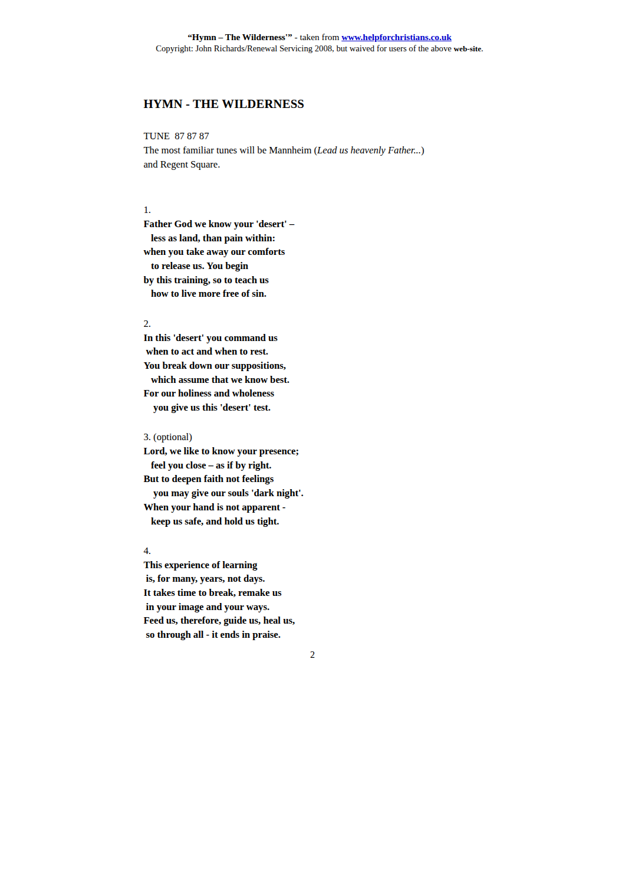“Hymn – The Wilderness'” - taken from www.helpforchristians.co.uk
Copyright: John Richards/Renewal Servicing 2008, but waived for users of the above web-site.
HYMN - THE WILDERNESS
TUNE 87 87 87
The most familiar tunes will be Mannheim (Lead us heavenly Father...)
and Regent Square.
1.
Father God we know your 'desert' –
less as land, than pain within:
when you take away our comforts
to release us. You begin
by this training, so to teach us
how to live more free of sin.
2.
In this 'desert' you command us
when to act and when to rest.
You break down our suppositions,
which assume that we know best.
For our holiness and wholeness
you give us this 'desert' test.
3. (optional)
Lord, we like to know your presence;
feel you close – as if by right.
But to deepen faith not feelings
you may give our souls 'dark night'.
When your hand is not apparent -
keep us safe, and hold us tight.
4.
This experience of learning
is, for many, years, not days.
It takes time to break, remake us
in your image and your ways.
Feed us, therefore, guide us, heal us,
so through all - it ends in praise.
2